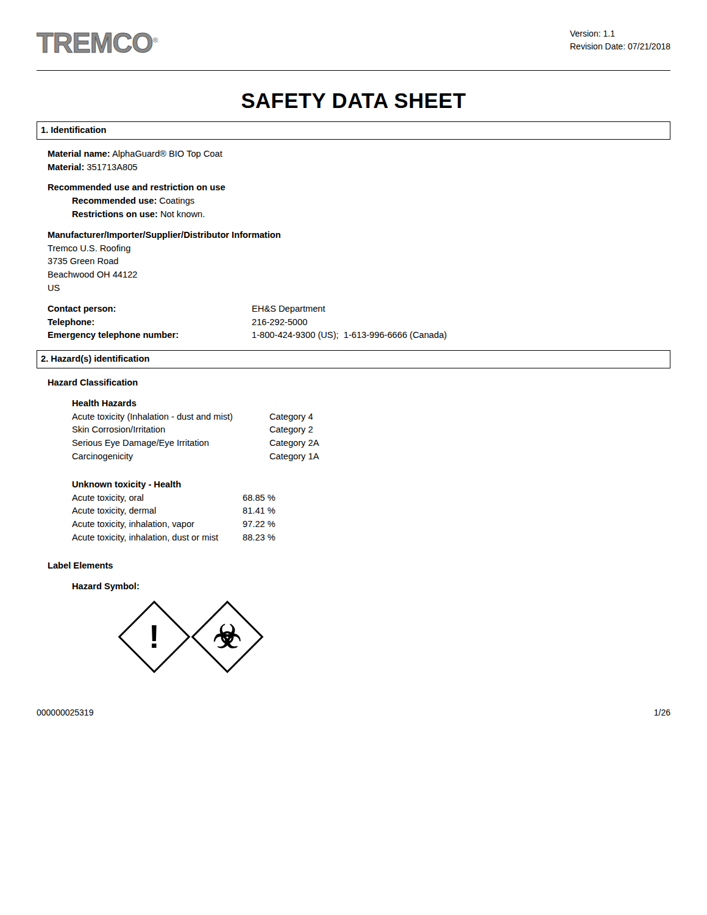TREMCO®
Version: 1.1
Revision Date: 07/21/2018
SAFETY DATA SHEET
1. Identification
Material name: AlphaGuard® BIO Top Coat
Material: 351713A805
Recommended use and restriction on use
Recommended use: Coatings
Restrictions on use: Not known.
Manufacturer/Importer/Supplier/Distributor Information
Tremco U.S. Roofing
3735 Green Road
Beachwood OH 44122
US
| Contact person: | EH&S Department |
| Telephone: | 216-292-5000 |
| Emergency telephone number: | 1-800-424-9300 (US); 1-613-996-6666 (Canada) |
2. Hazard(s) identification
Hazard Classification
Health Hazards
| Acute toxicity (Inhalation - dust and mist) | Category 4 |
| Skin Corrosion/Irritation | Category 2 |
| Serious Eye Damage/Eye Irritation | Category 2A |
| Carcinogenicity | Category 1A |
Unknown toxicity - Health
| Acute toxicity, oral | 68.85 % |
| Acute toxicity, dermal | 81.41 % |
| Acute toxicity, inhalation, vapor | 97.22 % |
| Acute toxicity, inhalation, dust or mist | 88.23 % |
Label Elements
Hazard Symbol:
!
☣
000000025319
1/26